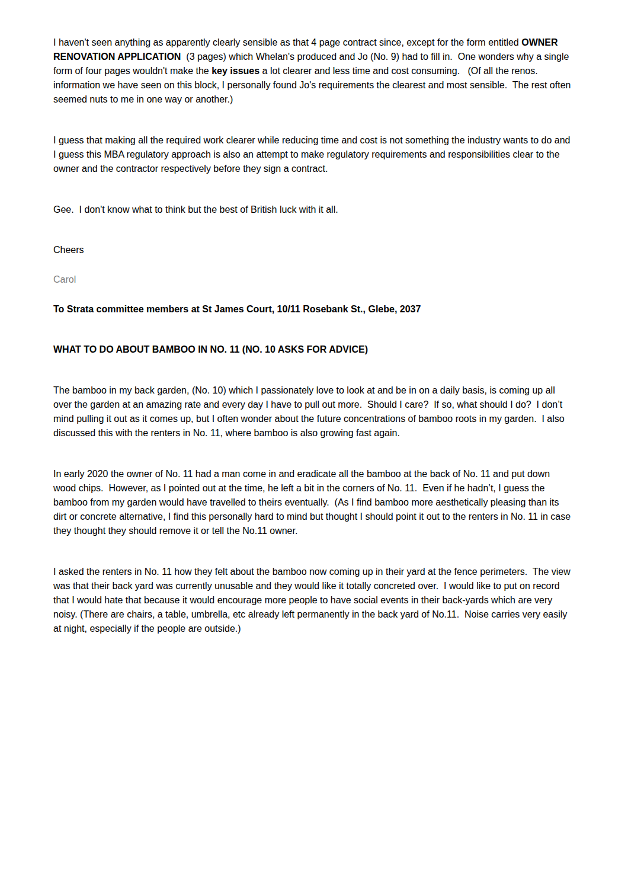I haven't seen anything as apparently clearly sensible as that 4 page contract since, except for the form entitled OWNER RENOVATION APPLICATION (3 pages) which Whelan's produced and Jo (No. 9) had to fill in. One wonders why a single form of four pages wouldn't make the key issues a lot clearer and less time and cost consuming. (Of all the renos. information we have seen on this block, I personally found Jo's requirements the clearest and most sensible. The rest often seemed nuts to me in one way or another.)
I guess that making all the required work clearer while reducing time and cost is not something the industry wants to do and I guess this MBA regulatory approach is also an attempt to make regulatory requirements and responsibilities clear to the owner and the contractor respectively before they sign a contract.
Gee. I don't know what to think but the best of British luck with it all.
Cheers
Carol
To Strata committee members at St James Court, 10/11 Rosebank St., Glebe, 2037
WHAT TO DO ABOUT BAMBOO IN NO. 11 (NO. 10 ASKS FOR ADVICE)
The bamboo in my back garden, (No. 10) which I passionately love to look at and be in on a daily basis, is coming up all over the garden at an amazing rate and every day I have to pull out more. Should I care? If so, what should I do? I don’t mind pulling it out as it comes up, but I often wonder about the future concentrations of bamboo roots in my garden. I also discussed this with the renters in No. 11, where bamboo is also growing fast again.
In early 2020 the owner of No. 11 had a man come in and eradicate all the bamboo at the back of No. 11 and put down wood chips. However, as I pointed out at the time, he left a bit in the corners of No. 11. Even if he hadn’t, I guess the bamboo from my garden would have travelled to theirs eventually. (As I find bamboo more aesthetically pleasing than its dirt or concrete alternative, I find this personally hard to mind but thought I should point it out to the renters in No. 11 in case they thought they should remove it or tell the No.11 owner.
I asked the renters in No. 11 how they felt about the bamboo now coming up in their yard at the fence perimeters. The view was that their back yard was currently unusable and they would like it totally concreted over. I would like to put on record that I would hate that because it would encourage more people to have social events in their back-yards which are very noisy. (There are chairs, a table, umbrella, etc already left permanently in the back yard of No.11. Noise carries very easily at night, especially if the people are outside.)